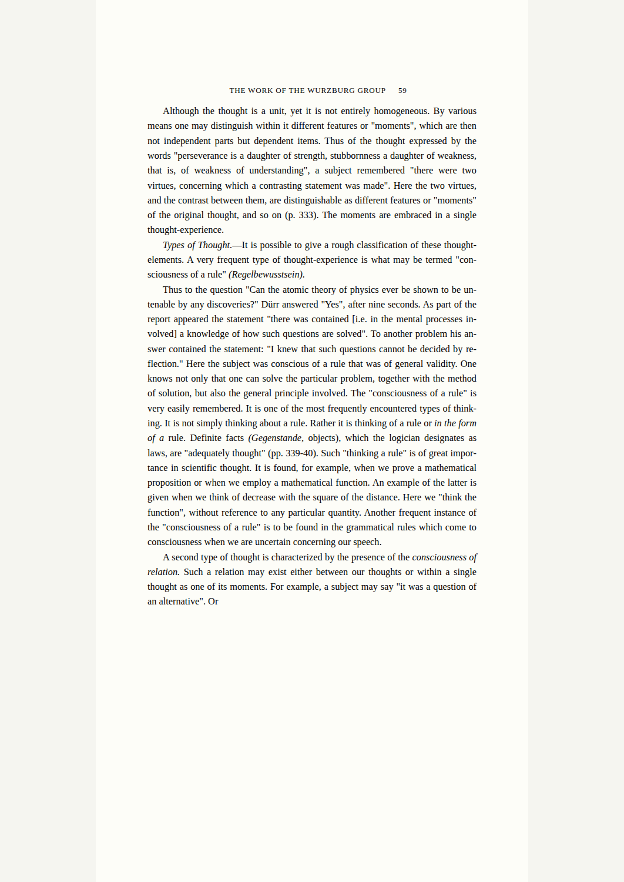The Work of the Wurzburg Group59
Although the thought is a unit, yet it is not entirely homogeneous. By various means one may distinguish within it different features or "moments", which are then not independent parts but dependent items. Thus of the thought expressed by the words "perseverance is a daughter of strength, stubbornness a daughter of weakness, that is, of weakness of understanding", a subject remembered "there were two virtues, concerning which a contrasting statement was made". Here the two virtues, and the contrast between them, are distinguishable as different features or "moments" of the original thought, and so on (p. 333). The moments are embraced in a single thought-experience.
Types of Thought.—It is possible to give a rough classification of these thought-elements. A very frequent type of thought-experience is what may be termed "consciousness of a rule" (Regelbewusstsein).
Thus to the question "Can the atomic theory of physics ever be shown to be untenable by any discoveries?" Dürr answered "Yes", after nine seconds. As part of the report appeared the statement "there was contained [i.e. in the mental processes involved] a knowledge of how such questions are solved". To another problem his answer contained the statement: "I knew that such questions cannot be decided by reflection." Here the subject was conscious of a rule that was of general validity. One knows not only that one can solve the particular problem, together with the method of solution, but also the general principle involved. The "consciousness of a rule" is very easily remembered. It is one of the most frequently encountered types of thinking. It is not simply thinking about a rule. Rather it is thinking of a rule or in the form of a rule. Definite facts (Gegenstande, objects), which the logician designates as laws, are "adequately thought" (pp. 339-40). Such "thinking a rule" is of great importance in scientific thought. It is found, for example, when we prove a mathematical proposition or when we employ a mathematical function. An example of the latter is given when we think of decrease with the square of the distance. Here we "think the function", without reference to any particular quantity. Another frequent instance of the "consciousness of a rule" is to be found in the grammatical rules which come to consciousness when we are uncertain concerning our speech.
A second type of thought is characterized by the presence of the consciousness of relation. Such a relation may exist either between our thoughts or within a single thought as one of its moments. For example, a subject may say "it was a question of an alternative". Or